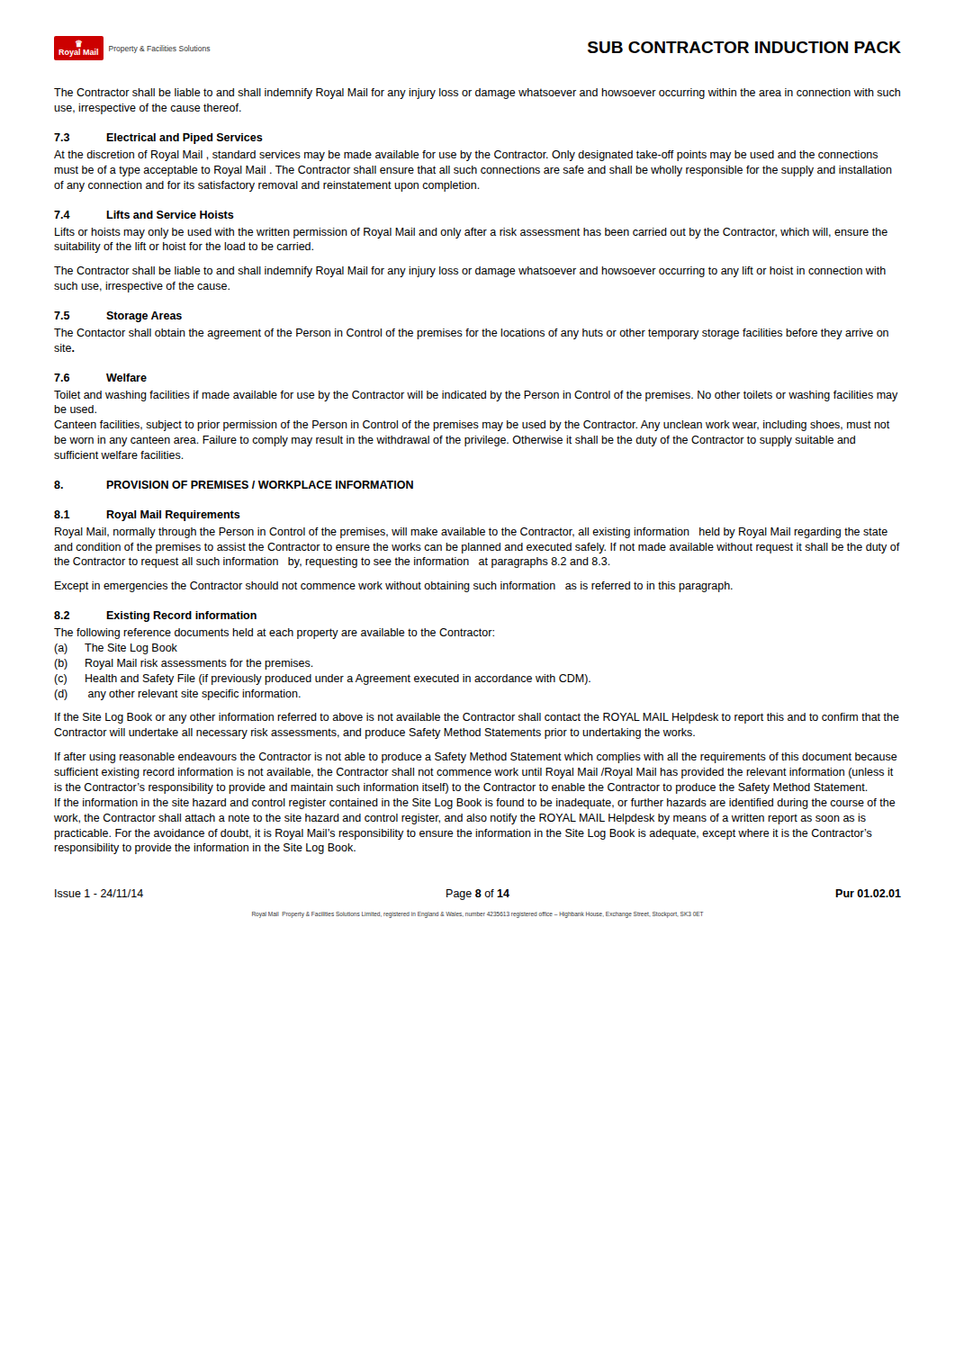♛ Royal Mail
Property & Facilities Solutions
SUB CONTRACTOR INDUCTION PACK
The Contractor shall be liable to and shall indemnify Royal Mail for any injury loss or damage whatsoever and howsoever occurring within the area in connection with such use, irrespective of the cause thereof.
7.3 Electrical and Piped Services
At the discretion of Royal Mail , standard services may be made available for use by the Contractor. Only designated take-off points may be used and the connections must be of a type acceptable to Royal Mail . The Contractor shall ensure that all such connections are safe and shall be wholly responsible for the supply and installation of any connection and for its satisfactory removal and reinstatement upon completion.
7.4 Lifts and Service Hoists
Lifts or hoists may only be used with the written permission of Royal Mail and only after a risk assessment has been carried out by the Contractor, which will, ensure the suitability of the lift or hoist for the load to be carried.
The Contractor shall be liable to and shall indemnify Royal Mail for any injury loss or damage whatsoever and howsoever occurring to any lift or hoist in connection with such use, irrespective of the cause.
7.5 Storage Areas
The Contactor shall obtain the agreement of the Person in Control of the premises for the locations of any huts or other temporary storage facilities before they arrive on site.
7.6 Welfare
Toilet and washing facilities if made available for use by the Contractor will be indicated by the Person in Control of the premises. No other toilets or washing facilities may be used.
Canteen facilities, subject to prior permission of the Person in Control of the premises may be used by the Contractor. Any unclean work wear, including shoes, must not be worn in any canteen area. Failure to comply may result in the withdrawal of the privilege. Otherwise it shall be the duty of the Contractor to supply suitable and sufficient welfare facilities.
8. PROVISION OF PREMISES / WORKPLACE INFORMATION
8.1 Royal Mail Requirements
Royal Mail, normally through the Person in Control of the premises, will make available to the Contractor, all existing information held by Royal Mail regarding the state and condition of the premises to assist the Contractor to ensure the works can be planned and executed safely. If not made available without request it shall be the duty of the Contractor to request all such information by, requesting to see the information at paragraphs 8.2 and 8.3.
Except in emergencies the Contractor should not commence work without obtaining such information as is referred to in this paragraph.
8.2 Existing Record information
The following reference documents held at each property are available to the Contractor:
(a) The Site Log Book
(b) Royal Mail risk assessments for the premises.
(c) Health and Safety File (if previously produced under a Agreement executed in accordance with CDM).
(d) any other relevant site specific information.
If the Site Log Book or any other information referred to above is not available the Contractor shall contact the ROYAL MAIL Helpdesk to report this and to confirm that the Contractor will undertake all necessary risk assessments, and produce Safety Method Statements prior to undertaking the works.
If after using reasonable endeavours the Contractor is not able to produce a Safety Method Statement which complies with all the requirements of this document because sufficient existing record information is not available, the Contractor shall not commence work until Royal Mail /Royal Mail has provided the relevant information (unless it is the Contractor’s responsibility to provide and maintain such information itself) to the Contractor to enable the Contractor to produce the Safety Method Statement.
If the information in the site hazard and control register contained in the Site Log Book is found to be inadequate, or further hazards are identified during the course of the work, the Contractor shall attach a note to the site hazard and control register, and also notify the ROYAL MAIL Helpdesk by means of a written report as soon as is practicable. For the avoidance of doubt, it is Royal Mail’s responsibility to ensure the information in the Site Log Book is adequate, except where it is the Contractor’s responsibility to provide the information in the Site Log Book.
Issue 1 - 24/11/14
Page 8 of 14
Pur 01.02.01
Royal Mail Property & Facilities Solutions Limited, registered in England & Wales, number 4235613 registered office – Highbank House, Exchange Street, Stockport, SK3 0ET